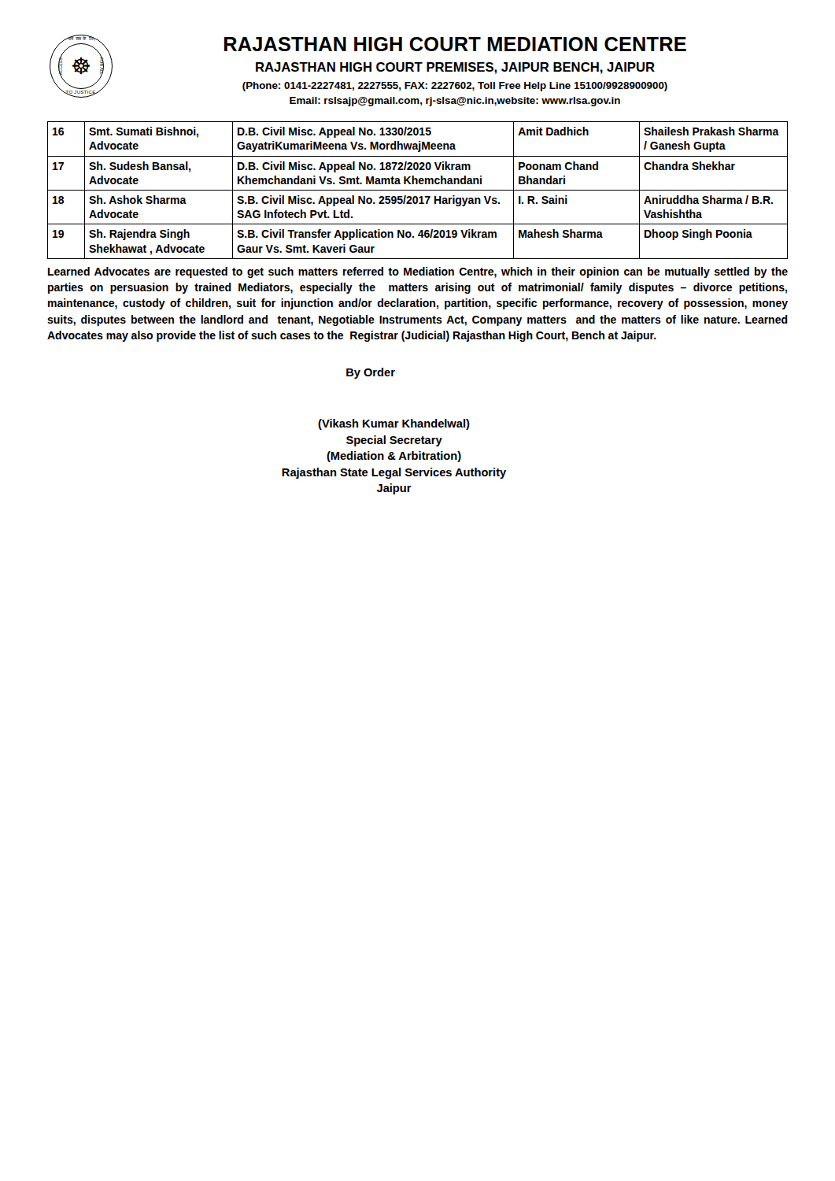न्याय सब के लिए
ACCESS
FOR ALL
☸
TO JUSTICE
RAJASTHAN HIGH COURT MEDIATION CENTRE
RAJASTHAN HIGH COURT PREMISES, JAIPUR BENCH, JAIPUR
(Phone: 0141-2227481, 2227555, FAX: 2227602, Toll Free Help Line 15100/9928900900)
Email: rslsajp@gmail.com, rj-slsa@nic.in,website: www.rlsa.gov.in
| 16 | Smt. Sumati Bishnoi, Advocate | D.B. Civil Misc. Appeal No. 1330/2015 GayatriKumariMeena Vs. MordhwajMeena | Amit Dadhich | Shailesh Prakash Sharma / Ganesh Gupta |
| 17 | Sh. Sudesh Bansal, Advocate | D.B. Civil Misc. Appeal No. 1872/2020 Vikram Khemchandani Vs. Smt. Mamta Khemchandani | Poonam Chand Bhandari | Chandra Shekhar |
| 18 | Sh. Ashok Sharma Advocate | S.B. Civil Misc. Appeal No. 2595/2017 Harigyan Vs. SAG Infotech Pvt. Ltd. | I. R. Saini | Aniruddha Sharma / B.R. Vashishtha |
| 19 | Sh. Rajendra Singh Shekhawat , Advocate | S.B. Civil Transfer Application No. 46/2019 Vikram Gaur Vs. Smt. Kaveri Gaur | Mahesh Sharma | Dhoop Singh Poonia |
Learned Advocates are requested to get such matters referred to Mediation Centre, which in their opinion can be mutually settled by the parties on persuasion by trained Mediators, especially the matters arising out of matrimonial/ family disputes – divorce petitions, maintenance, custody of children, suit for injunction and/or declaration, partition, specific performance, recovery of possession, money suits, disputes between the landlord and tenant, Negotiable Instruments Act, Company matters and the matters of like nature. Learned Advocates may also provide the list of such cases to the Registrar (Judicial) Rajasthan High Court, Bench at Jaipur.
By Order
(Vikash Kumar Khandelwal)
Special Secretary
(Mediation & Arbitration)
Rajasthan State Legal Services Authority
Jaipur